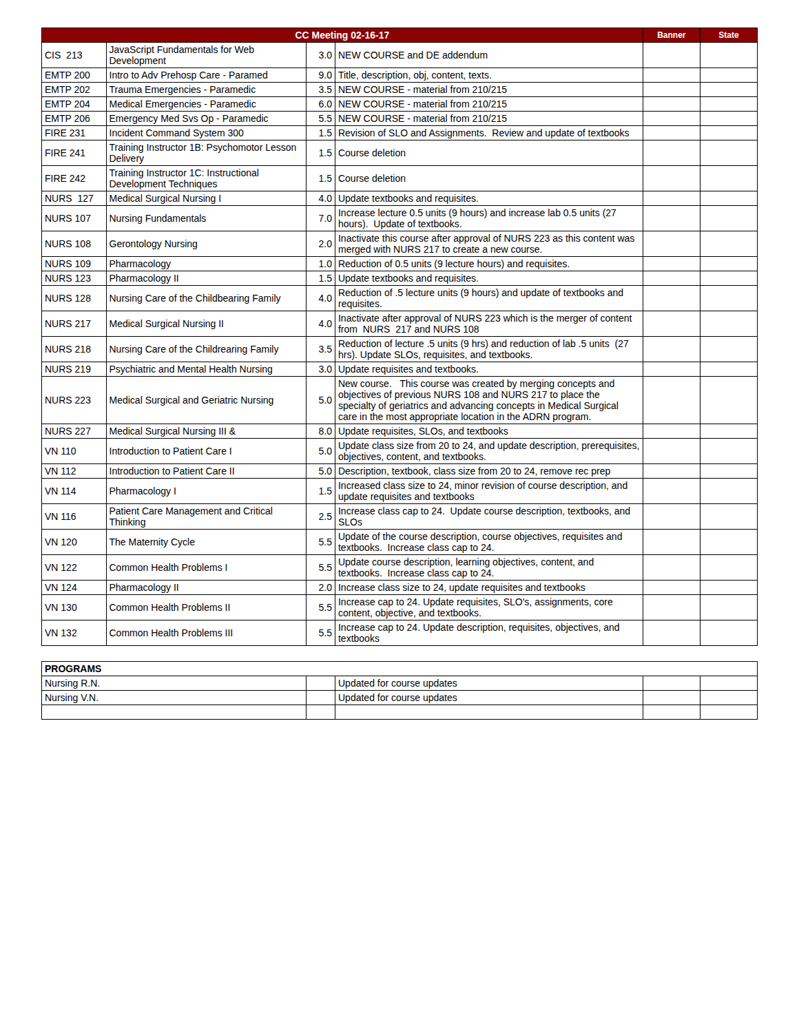| CC Meeting 02-16-17 | Banner | State |
| CIS 213 | JavaScript Fundamentals for Web Development | 3.0 | NEW COURSE and DE addendum | | |
| EMTP 200 | Intro to Adv Prehosp Care - Paramed | 9.0 | Title, description, obj, content, texts. | | |
| EMTP 202 | Trauma Emergencies - Paramedic | 3.5 | NEW COURSE - material from 210/215 | | |
| EMTP 204 | Medical Emergencies - Paramedic | 6.0 | NEW COURSE - material from 210/215 | | |
| EMTP 206 | Emergency Med Svs Op - Paramedic | 5.5 | NEW COURSE - material from 210/215 | | |
| FIRE 231 | Incident Command System 300 | 1.5 | Revision of SLO and Assignments. Review and update of textbooks | | |
| FIRE 241 | Training Instructor 1B: Psychomotor Lesson Delivery | 1.5 | Course deletion | | |
| FIRE 242 | Training Instructor 1C: Instructional Development Techniques | 1.5 | Course deletion | | |
| NURS 127 | Medical Surgical Nursing I | 4.0 | Update textbooks and requisites. | | |
| NURS 107 | Nursing Fundamentals | 7.0 | Increase lecture 0.5 units (9 hours) and increase lab 0.5 units (27 hours). Update of textbooks. | | |
| NURS 108 | Gerontology Nursing | 2.0 | Inactivate this course after approval of NURS 223 as this content was merged with NURS 217 to create a new course. | | |
| NURS 109 | Pharmacology | 1.0 | Reduction of 0.5 units (9 lecture hours) and requisites. | | |
| NURS 123 | Pharmacology II | 1.5 | Update textbooks and requisites. | | |
| NURS 128 | Nursing Care of the Childbearing Family | 4.0 | Reduction of .5 lecture units (9 hours) and update of textbooks and requisites. | | |
| NURS 217 | Medical Surgical Nursing II | 4.0 | Inactivate after approval of NURS 223 which is the merger of content from NURS 217 and NURS 108 | | |
| NURS 218 | Nursing Care of the Childrearing Family | 3.5 | Reduction of lecture .5 units (9 hrs) and reduction of lab .5 units (27 hrs). Update SLOs, requisites, and textbooks. | | |
| NURS 219 | Psychiatric and Mental Health Nursing | 3.0 | Update requisites and textbooks. | | |
| NURS 223 | Medical Surgical and Geriatric Nursing | 5.0 | New course. This course was created by merging concepts and objectives of previous NURS 108 and NURS 217 to place the specialty of geriatrics and advancing concepts in Medical Surgical care in the most appropriate location in the ADRN program. | | |
| NURS 227 | Medical Surgical Nursing III & | 8.0 | Update requisites, SLOs, and textbooks | | |
| VN 110 | Introduction to Patient Care I | 5.0 | Update class size from 20 to 24, and update description, prerequisites, objectives, content, and textbooks. | | |
| VN 112 | Introduction to Patient Care II | 5.0 | Description, textbook, class size from 20 to 24, remove rec prep | | |
| VN 114 | Pharmacology I | 1.5 | Increased class size to 24, minor revision of course description, and update requisites and textbooks | | |
| VN 116 | Patient Care Management and Critical Thinking | 2.5 | Increase class cap to 24. Update course description, textbooks, and SLOs | | |
| VN 120 | The Maternity Cycle | 5.5 | Update of the course description, course objectives, requisites and textbooks. Increase class cap to 24. | | |
| VN 122 | Common Health Problems I | 5.5 | Update course description, learning objectives, content, and textbooks. Increase class cap to 24. | | |
| VN 124 | Pharmacology II | 2.0 | Increase class size to 24, update requisites and textbooks | | |
| VN 130 | Common Health Problems II | 5.5 | Increase cap to 24. Update requisites, SLO's, assignments, core content, objective, and textbooks. | | |
| VN 132 | Common Health Problems III | 5.5 | Increase cap to 24. Update description, requisites, objectives, and textbooks | | |
| PROGRAMS |
| Nursing R.N. | | Updated for course updates | | |
| Nursing V.N. | | Updated for course updates | | |